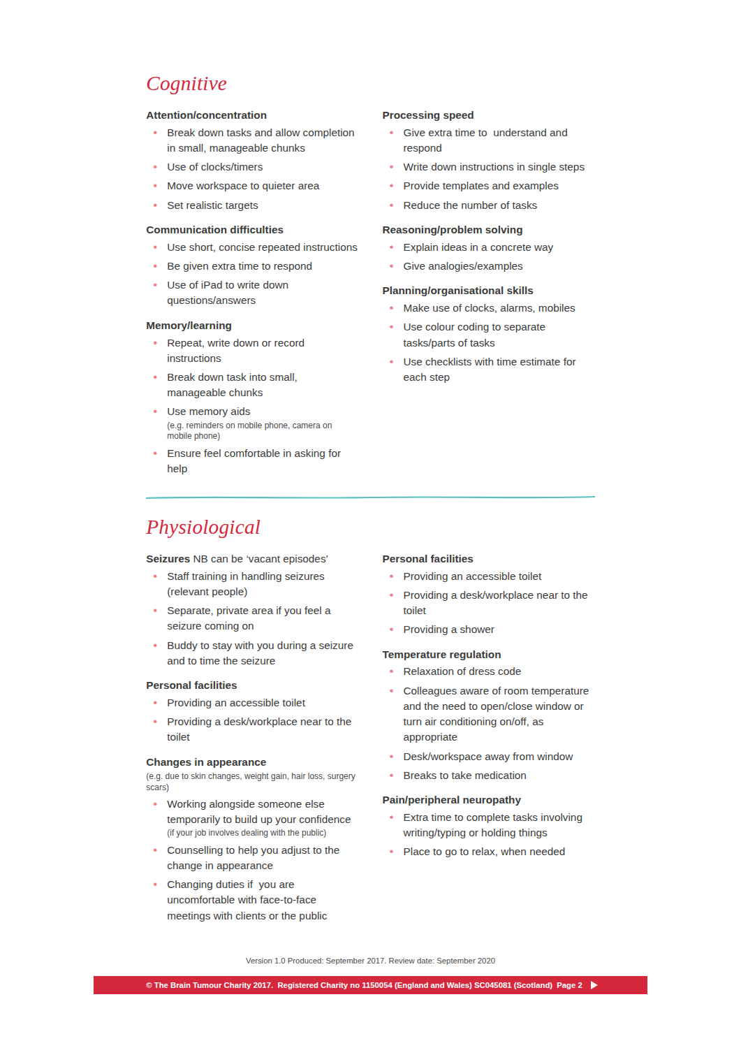Cognitive
Attention/concentration
Break down tasks and allow completion in small, manageable chunks
Use of clocks/timers
Move workspace to quieter area
Set realistic targets
Communication difficulties
Use short, concise repeated instructions
Be given extra time to respond
Use of iPad to write down questions/answers
Memory/learning
Repeat, write down or record instructions
Break down task into small, manageable chunks
Use memory aids (e.g. reminders on mobile phone, camera on mobile phone)
Ensure feel comfortable in asking for help
Processing speed
Give extra time to understand and respond
Write down instructions in single steps
Provide templates and examples
Reduce the number of tasks
Reasoning/problem solving
Explain ideas in a concrete way
Give analogies/examples
Planning/organisational skills
Make use of clocks, alarms, mobiles
Use colour coding to separate tasks/parts of tasks
Use checklists with time estimate for each step
Physiological
Seizures NB can be ‘vacant episodes’
Staff training in handling seizures (relevant people)
Separate, private area if you feel a seizure coming on
Buddy to stay with you during a seizure and to time the seizure
Personal facilities
Providing an accessible toilet
Providing a desk/workplace near to the toilet
Changes in appearance
(e.g. due to skin changes, weight gain, hair loss, surgery scars)
Working alongside someone else temporarily to build up your confidence (if your job involves dealing with the public)
Counselling to help you adjust to the change in appearance
Changing duties if you are uncomfortable with face-to-face meetings with clients or the public
Personal facilities
Providing an accessible toilet
Providing a desk/workplace near to the toilet
Providing a shower
Temperature regulation
Relaxation of dress code
Colleagues aware of room temperature and the need to open/close window or turn air conditioning on/off, as appropriate
Desk/workspace away from window
Breaks to take medication
Pain/peripheral neuropathy
Extra time to complete tasks involving writing/typing or holding things
Place to go to relax, when needed
Version 1.0 Produced: September 2017. Review date: September 2020
© The Brain Tumour Charity 2017. Registered Charity no 1150054 (England and Wales) SC045081 (Scotland) Page 2